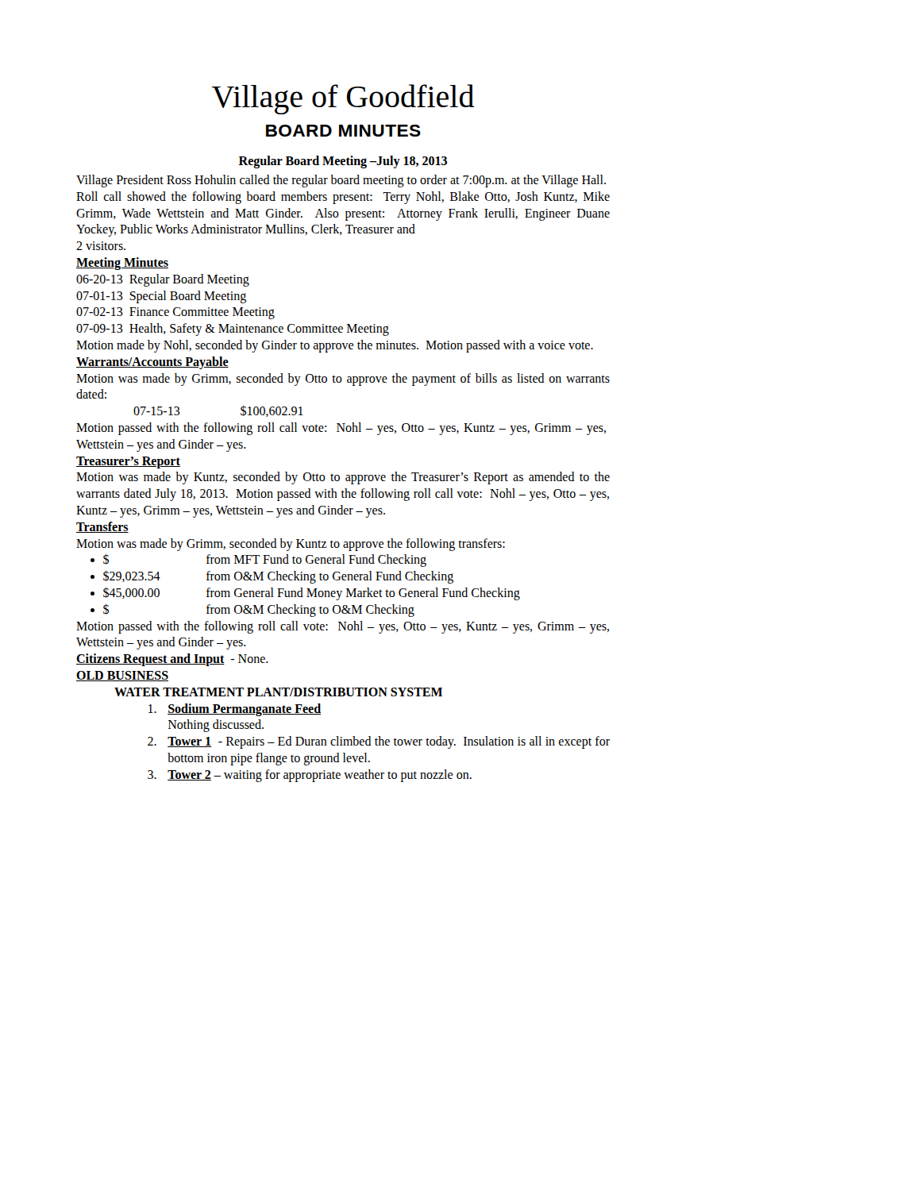Village of Goodfield
BOARD MINUTES
Regular Board Meeting –July 18, 2013
Village President Ross Hohulin called the regular board meeting to order at 7:00p.m. at the Village Hall. Roll call showed the following board members present: Terry Nohl, Blake Otto, Josh Kuntz, Mike Grimm, Wade Wettstein and Matt Ginder. Also present: Attorney Frank Ierulli, Engineer Duane Yockey, Public Works Administrator Mullins, Clerk, Treasurer and
2 visitors.
Meeting Minutes
06-20-13 Regular Board Meeting
07-01-13 Special Board Meeting
07-02-13 Finance Committee Meeting
07-09-13 Health, Safety & Maintenance Committee Meeting
Motion made by Nohl, seconded by Ginder to approve the minutes. Motion passed with a voice vote.
Warrants/Accounts Payable
Motion was made by Grimm, seconded by Otto to approve the payment of bills as listed on warrants dated:
07-15-13$100,602.91
Motion passed with the following roll call vote: Nohl – yes, Otto – yes, Kuntz – yes, Grimm – yes, Wettstein – yes and Ginder – yes.
Treasurer’s Report
Motion was made by Kuntz, seconded by Otto to approve the Treasurer’s Report as amended to the warrants dated July 18, 2013. Motion passed with the following roll call vote: Nohl – yes, Otto – yes, Kuntz – yes, Grimm – yes, Wettstein – yes and Ginder – yes.
Transfers
Motion was made by Grimm, seconded by Kuntz to approve the following transfers:
$from MFT Fund to General Fund Checking
$29,023.54from O&M Checking to General Fund Checking
$45,000.00from General Fund Money Market to General Fund Checking
$from O&M Checking to O&M Checking
Motion passed with the following roll call vote: Nohl – yes, Otto – yes, Kuntz – yes, Grimm – yes, Wettstein – yes and Ginder – yes.
Citizens Request and Input - None.
OLD BUSINESS
WATER TREATMENT PLANT/DISTRIBUTION SYSTEM
Sodium Permanganate Feed
Nothing discussed.
Tower 1 - Repairs – Ed Duran climbed the tower today. Insulation is all in except for bottom iron pipe flange to ground level.
Tower 2 – waiting for appropriate weather to put nozzle on.